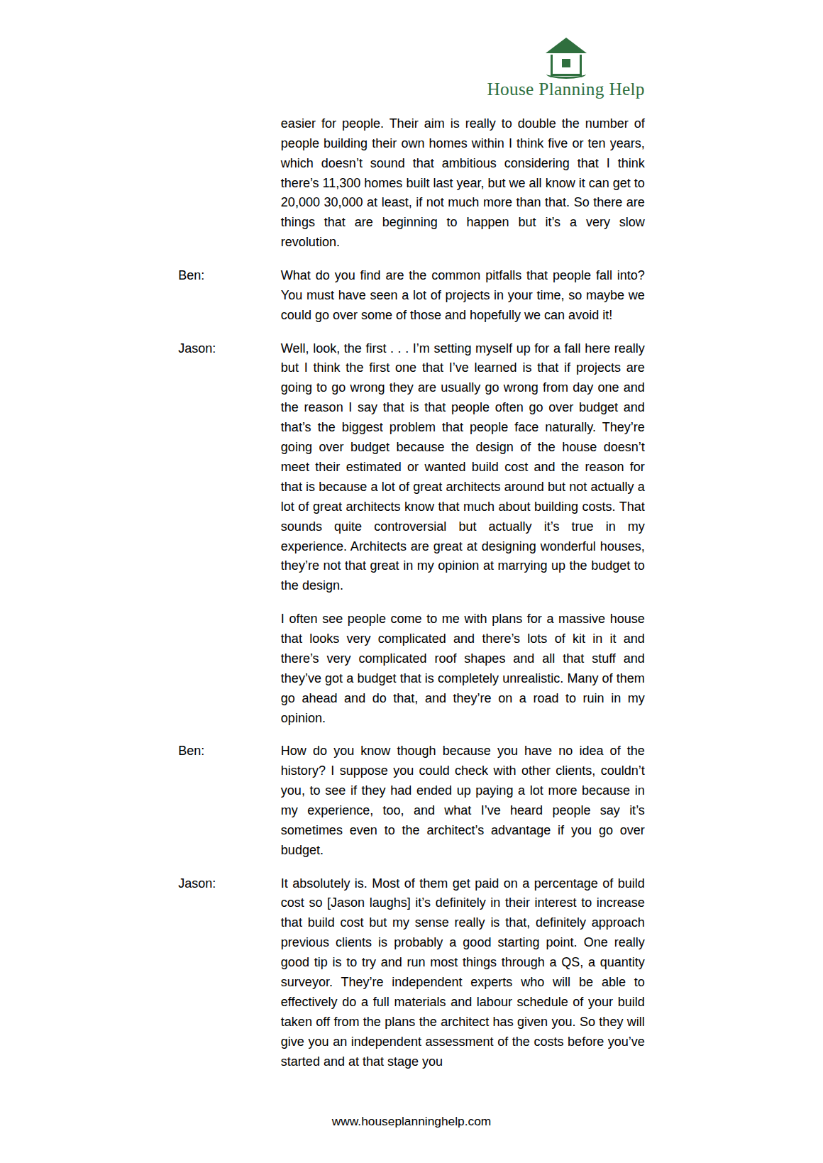House Planning Help
easier for people. Their aim is really to double the number of people building their own homes within I think five or ten years, which doesn’t sound that ambitious considering that I think there’s 11,300 homes built last year, but we all know it can get to 20,000 30,000 at least, if not much more than that. So there are things that are beginning to happen but it’s a very slow revolution.
Ben:
What do you find are the common pitfalls that people fall into? You must have seen a lot of projects in your time, so maybe we could go over some of those and hopefully we can avoid it!
Jason:
Well, look, the first . . . I’m setting myself up for a fall here really but I think the first one that I’ve learned is that if projects are going to go wrong they are usually go wrong from day one and the reason I say that is that people often go over budget and that’s the biggest problem that people face naturally. They’re going over budget because the design of the house doesn’t meet their estimated or wanted build cost and the reason for that is because a lot of great architects around but not actually a lot of great architects know that much about building costs. That sounds quite controversial but actually it’s true in my experience. Architects are great at designing wonderful houses, they’re not that great in my opinion at marrying up the budget to the design.
I often see people come to me with plans for a massive house that looks very complicated and there’s lots of kit in it and there’s very complicated roof shapes and all that stuff and they’ve got a budget that is completely unrealistic. Many of them go ahead and do that, and they’re on a road to ruin in my opinion.
Ben:
How do you know though because you have no idea of the history? I suppose you could check with other clients, couldn’t you, to see if they had ended up paying a lot more because in my experience, too, and what I’ve heard people say it’s sometimes even to the architect’s advantage if you go over budget.
Jason:
It absolutely is. Most of them get paid on a percentage of build cost so [Jason laughs] it’s definitely in their interest to increase that build cost but my sense really is that, definitely approach previous clients is probably a good starting point. One really good tip is to try and run most things through a QS, a quantity surveyor. They’re independent experts who will be able to effectively do a full materials and labour schedule of your build taken off from the plans the architect has given you. So they will give you an independent assessment of the costs before you’ve started and at that stage you
www.houseplanninghelp.com